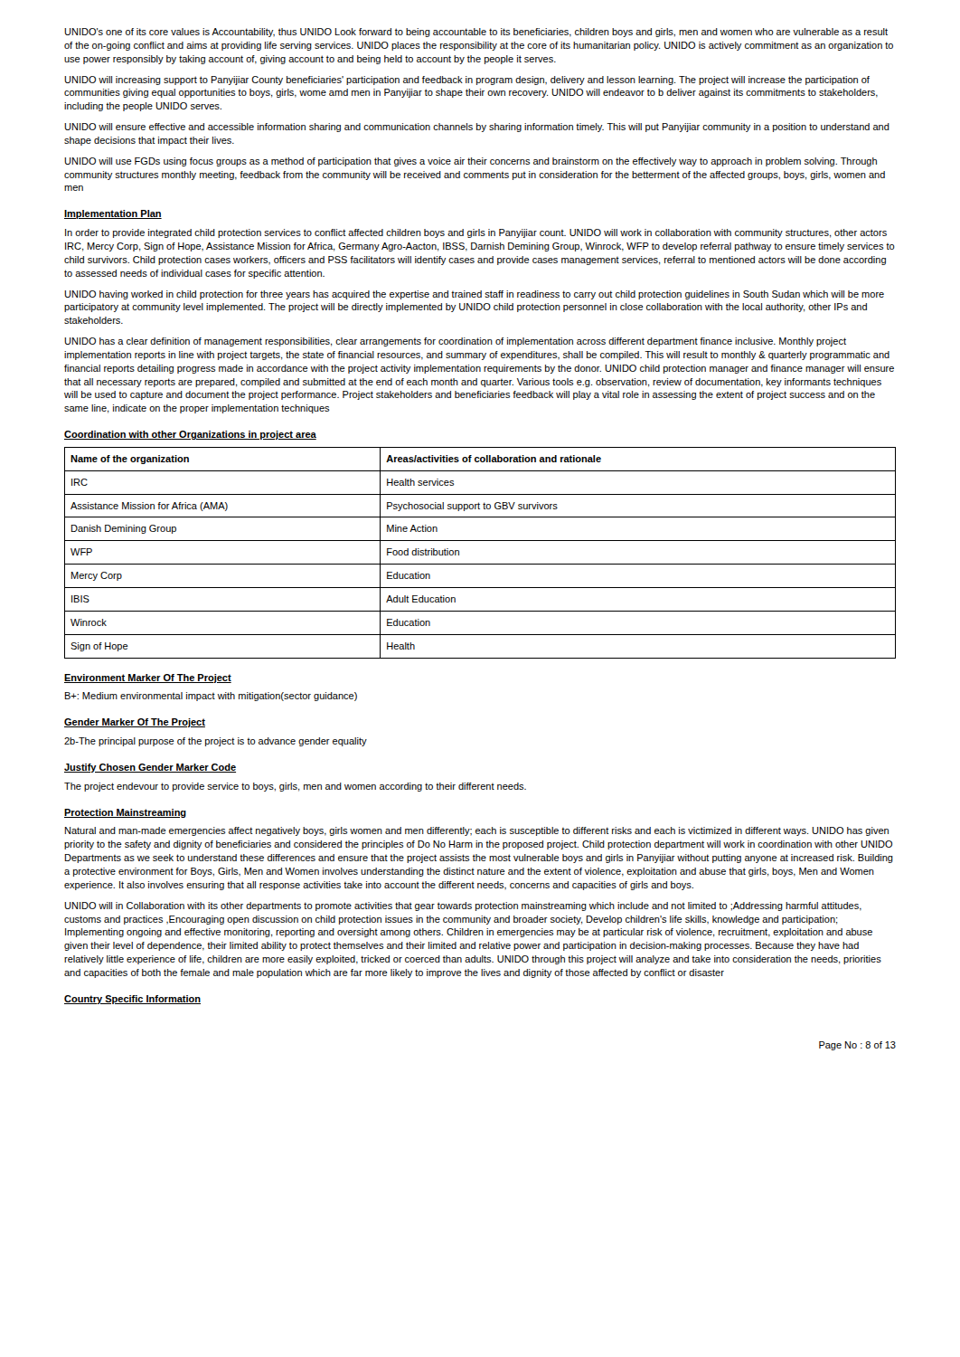UNIDO's one of its core values is Accountability, thus UNIDO Look forward to being accountable to its beneficiaries, children boys and girls, men and women who are vulnerable as a result of the on-going conflict and aims at providing life serving services. UNIDO places the responsibility at the core of its humanitarian policy. UNIDO is actively commitment as an organization to use power responsibly by taking account of, giving account to and being held to account by the people it serves.
UNIDO will increasing support to Panyijiar County beneficiaries' participation and feedback in program design, delivery and lesson learning. The project will increase the participation of communities giving equal opportunities to boys, girls, wome amd men in Panyijiar to shape their own recovery. UNIDO will endeavor to b deliver against its commitments to stakeholders, including the people UNIDO serves.
UNIDO will ensure effective and accessible information sharing and communication channels by sharing information timely. This will put Panyijiar community in a position to understand and shape decisions that impact their lives.
UNIDO will use FGDs using focus groups as a method of participation that gives a voice air their concerns and brainstorm on the effectively way to approach in problem solving. Through community structures monthly meeting, feedback from the community will be received and comments put in consideration for the betterment of the affected groups, boys, girls, women and men
Implementation Plan
In order to provide integrated child protection services to conflict affected children boys and girls in Panyijiar count. UNIDO will work in collaboration with community structures, other actors IRC, Mercy Corp, Sign of Hope, Assistance Mission for Africa, Germany Agro-Aacton, IBSS, Darnish Demining Group, Winrock, WFP to develop referral pathway to ensure timely services to child survivors. Child protection cases workers, officers and PSS facilitators will identify cases and provide cases management services, referral to mentioned actors will be done according to assessed needs of individual cases for specific attention.
UNIDO having worked in child protection for three years has acquired the expertise and trained staff in readiness to carry out child protection guidelines in South Sudan which will be more participatory at community level implemented. The project will be directly implemented by UNIDO child protection personnel in close collaboration with the local authority, other IPs and stakeholders.
UNIDO has a clear definition of management responsibilities, clear arrangements for coordination of implementation across different department finance inclusive. Monthly project implementation reports in line with project targets, the state of financial resources, and summary of expenditures, shall be compiled. This will result to monthly & quarterly programmatic and financial reports detailing progress made in accordance with the project activity implementation requirements by the donor. UNIDO child protection manager and finance manager will ensure that all necessary reports are prepared, compiled and submitted at the end of each month and quarter. Various tools e.g. observation, review of documentation, key informants techniques will be used to capture and document the project performance. Project stakeholders and beneficiaries feedback will play a vital role in assessing the extent of project success and on the same line, indicate on the proper implementation techniques
Coordination with other Organizations in project area
| Name of the organization | Areas/activities of collaboration and rationale |
| --- | --- |
| IRC | Health services |
| Assistance Mission for Africa (AMA) | Psychosocial support to GBV survivors |
| Danish Demining Group | Mine Action |
| WFP | Food distribution |
| Mercy Corp | Education |
| IBIS | Adult Education |
| Winrock | Education |
| Sign of Hope | Health |
Environment Marker Of The Project
B+: Medium environmental impact with mitigation(sector guidance)
Gender Marker Of The Project
2b-The principal purpose of the project is to advance gender equality
Justify Chosen Gender Marker Code
The project endevour to provide service to boys, girls, men and women according to their different needs.
Protection Mainstreaming
Natural and man-made emergencies affect negatively boys, girls women and men differently; each is susceptible to different risks and each is victimized in different ways. UNIDO has given priority to the safety and dignity of beneficiaries and considered the principles of Do No Harm in the proposed project. Child protection department will work in coordination with other UNIDO Departments as we seek to understand these differences and ensure that the project assists the most vulnerable boys and girls in Panyijiar without putting anyone at increased risk. Building a protective environment for Boys, Girls, Men and Women involves understanding the distinct nature and the extent of violence, exploitation and abuse that girls, boys, Men and Women experience. It also involves ensuring that all response activities take into account the different needs, concerns and capacities of girls and boys.
UNIDO will in Collaboration with its other departments to promote activities that gear towards protection mainstreaming which include and not limited to ;Addressing harmful attitudes, customs and practices ,Encouraging open discussion on child protection issues in the community and broader society, Develop children's life skills, knowledge and participation; Implementing ongoing and effective monitoring, reporting and oversight among others. Children in emergencies may be at particular risk of violence, recruitment, exploitation and abuse given their level of dependence, their limited ability to protect themselves and their limited and relative power and participation in decision-making processes. Because they have had relatively little experience of life, children are more easily exploited, tricked or coerced than adults. UNIDO through this project will analyze and take into consideration the needs, priorities and capacities of both the female and male population which are far more likely to improve the lives and dignity of those affected by conflict or disaster
Country Specific Information
Page No : 8 of 13